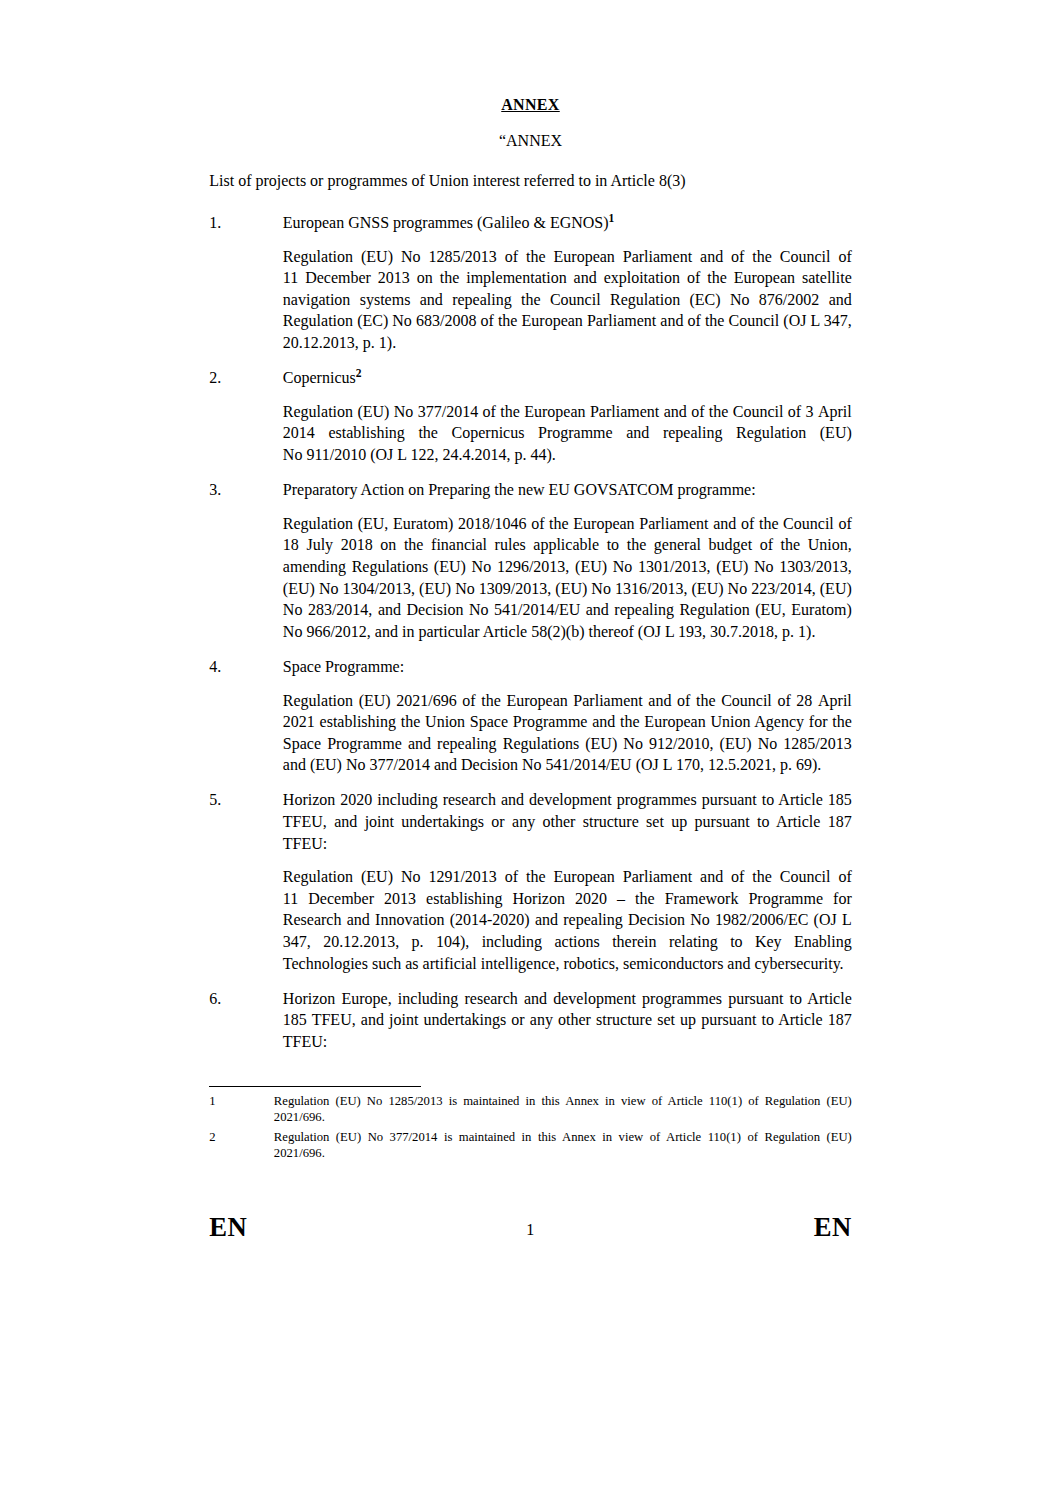ANNEX
“ANNEX
List of projects or programmes of Union interest referred to in Article 8(3)
European GNSS programmes (Galileo & EGNOS)1
Regulation (EU) No 1285/2013 of the European Parliament and of the Council of 11 December 2013 on the implementation and exploitation of the European satellite navigation systems and repealing the Council Regulation (EC) No 876/2002 and Regulation (EC) No 683/2008 of the European Parliament and of the Council (OJ L 347, 20.12.2013, p. 1).
Copernicus2
Regulation (EU) No 377/2014 of the European Parliament and of the Council of 3 April 2014 establishing the Copernicus Programme and repealing Regulation (EU) No 911/2010 (OJ L 122, 24.4.2014, p. 44).
Preparatory Action on Preparing the new EU GOVSATCOM programme:
Regulation (EU, Euratom) 2018/1046 of the European Parliament and of the Council of 18 July 2018 on the financial rules applicable to the general budget of the Union, amending Regulations (EU) No 1296/2013, (EU) No 1301/2013, (EU) No 1303/2013, (EU) No 1304/2013, (EU) No 1309/2013, (EU) No 1316/2013, (EU) No 223/2014, (EU) No 283/2014, and Decision No 541/2014/EU and repealing Regulation (EU, Euratom) No 966/2012, and in particular Article 58(2)(b) thereof (OJ L 193, 30.7.2018, p. 1).
Space Programme:
Regulation (EU) 2021/696 of the European Parliament and of the Council of 28 April 2021 establishing the Union Space Programme and the European Union Agency for the Space Programme and repealing Regulations (EU) No 912/2010, (EU) No 1285/2013 and (EU) No 377/2014 and Decision No 541/2014/EU (OJ L 170, 12.5.2021, p. 69).
Horizon 2020 including research and development programmes pursuant to Article 185 TFEU, and joint undertakings or any other structure set up pursuant to Article 187 TFEU:
Regulation (EU) No 1291/2013 of the European Parliament and of the Council of 11 December 2013 establishing Horizon 2020 – the Framework Programme for Research and Innovation (2014-2020) and repealing Decision No 1982/2006/EC (OJ L 347, 20.12.2013, p. 104), including actions therein relating to Key Enabling Technologies such as artificial intelligence, robotics, semiconductors and cybersecurity.
Horizon Europe, including research and development programmes pursuant to Article 185 TFEU, and joint undertakings or any other structure set up pursuant to Article 187 TFEU:
| 1 | Regulation (EU) No 1285/2013 is maintained in this Annex in view of Article 110(1) of Regulation (EU) 2021/696. |
| 2 | Regulation (EU) No 377/2014 is maintained in this Annex in view of Article 110(1) of Regulation (EU) 2021/696. |
EN 1 EN